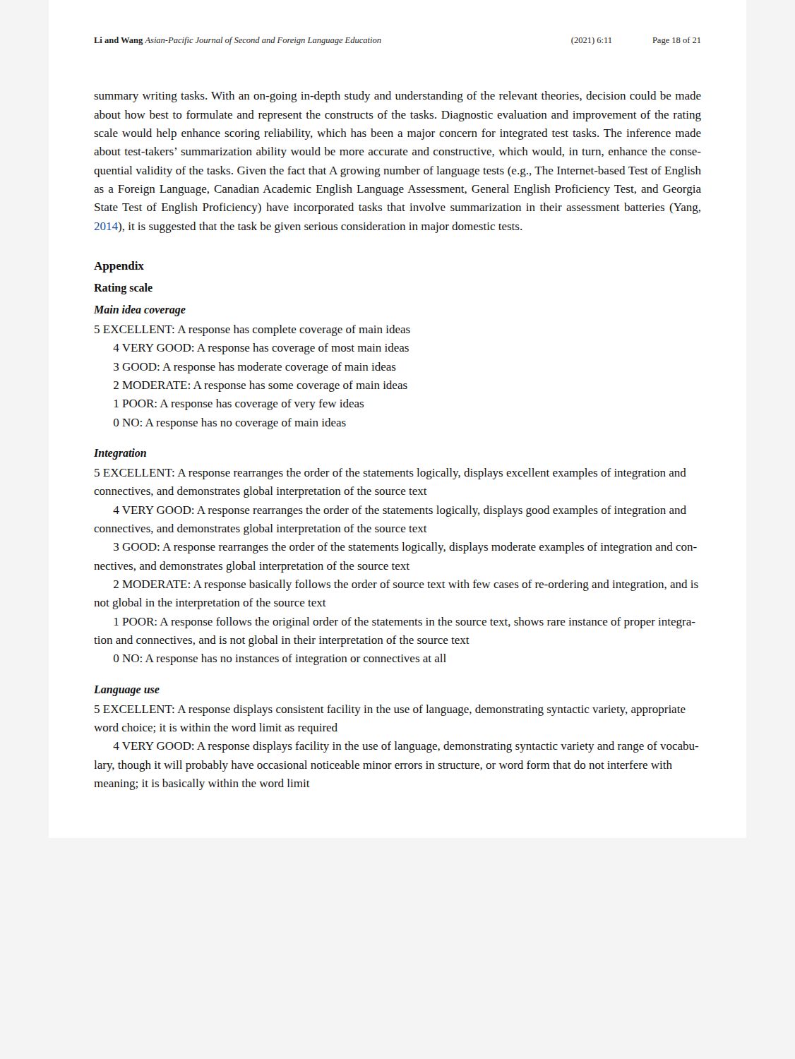Li and Wang Asian-Pacific Journal of Second and Foreign Language Education
(2021) 6:11
Page 18 of 21
summary writing tasks. With an on-going in-depth study and understanding of the relevant theories, decision could be made about how best to formulate and represent the constructs of the tasks. Diagnostic evaluation and improvement of the rating scale would help enhance scoring reliability, which has been a major concern for integrated test tasks. The inference made about test-takers’ summarization ability would be more accurate and constructive, which would, in turn, enhance the consequential validity of the tasks. Given the fact that A growing number of language tests (e.g., The Internet-based Test of English as a Foreign Language, Canadian Academic English Language Assessment, General English Proficiency Test, and Georgia State Test of English Proficiency) have incorporated tasks that involve summarization in their assessment batteries (Yang, 2014), it is suggested that the task be given serious consideration in major domestic tests.
Appendix
Rating scale
Main idea coverage
5 EXCELLENT: A response has complete coverage of main ideas
4 VERY GOOD: A response has coverage of most main ideas
3 GOOD: A response has moderate coverage of main ideas
2 MODERATE: A response has some coverage of main ideas
1 POOR: A response has coverage of very few ideas
0 NO: A response has no coverage of main ideas
Integration
5 EXCELLENT: A response rearranges the order of the statements logically, displays excellent examples of integration and connectives, and demonstrates global interpretation of the source text
4 VERY GOOD: A response rearranges the order of the statements logically, displays good examples of integration and connectives, and demonstrates global interpretation of the source text
3 GOOD: A response rearranges the order of the statements logically, displays moderate examples of integration and connectives, and demonstrates global interpretation of the source text
2 MODERATE: A response basically follows the order of source text with few cases of re-ordering and integration, and is not global in the interpretation of the source text
1 POOR: A response follows the original order of the statements in the source text, shows rare instance of proper integration and connectives, and is not global in their interpretation of the source text
0 NO: A response has no instances of integration or connectives at all
Language use
5 EXCELLENT: A response displays consistent facility in the use of language, demonstrating syntactic variety, appropriate word choice; it is within the word limit as required
4 VERY GOOD: A response displays facility in the use of language, demonstrating syntactic variety and range of vocabulary, though it will probably have occasional noticeable minor errors in structure, or word form that do not interfere with meaning; it is basically within the word limit